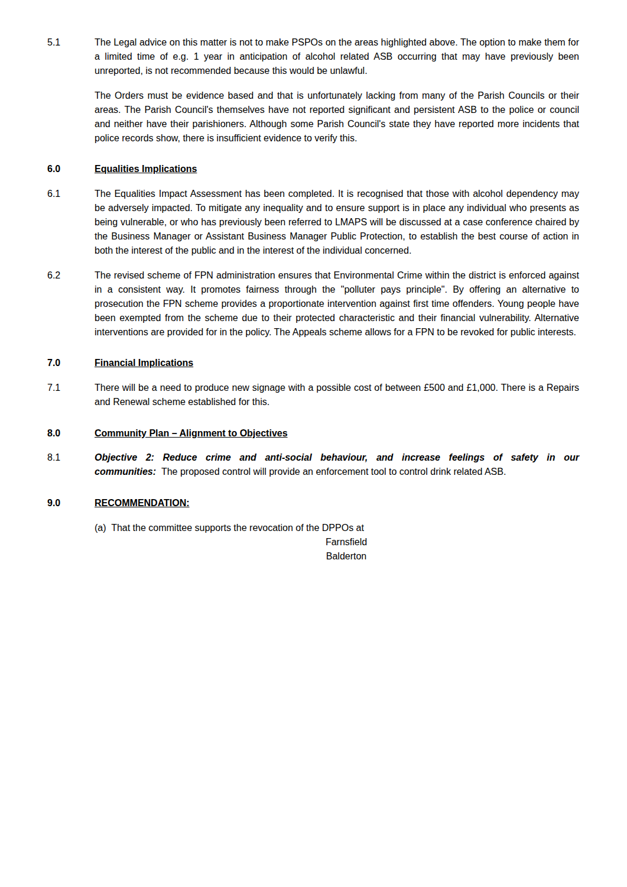5.1
The Legal advice on this matter is not to make PSPOs on the areas highlighted above. The option to make them for a limited time of e.g. 1 year in anticipation of alcohol related ASB occurring that may have previously been unreported, is not recommended because this would be unlawful.
The Orders must be evidence based and that is unfortunately lacking from many of the Parish Councils or their areas. The Parish Council's themselves have not reported significant and persistent ASB to the police or council and neither have their parishioners. Although some Parish Council's state they have reported more incidents that police records show, there is insufficient evidence to verify this.
6.0
Equalities Implications
6.1
The Equalities Impact Assessment has been completed. It is recognised that those with alcohol dependency may be adversely impacted. To mitigate any inequality and to ensure support is in place any individual who presents as being vulnerable, or who has previously been referred to LMAPS will be discussed at a case conference chaired by the Business Manager or Assistant Business Manager Public Protection, to establish the best course of action in both the interest of the public and in the interest of the individual concerned.
6.2
The revised scheme of FPN administration ensures that Environmental Crime within the district is enforced against in a consistent way. It promotes fairness through the "polluter pays principle". By offering an alternative to prosecution the FPN scheme provides a proportionate intervention against first time offenders. Young people have been exempted from the scheme due to their protected characteristic and their financial vulnerability. Alternative interventions are provided for in the policy. The Appeals scheme allows for a FPN to be revoked for public interests.
7.0
Financial Implications
7.1
There will be a need to produce new signage with a possible cost of between £500 and £1,000. There is a Repairs and Renewal scheme established for this.
8.0
Community Plan – Alignment to Objectives
8.1
Objective 2: Reduce crime and anti-social behaviour, and increase feelings of safety in our communities: The proposed control will provide an enforcement tool to control drink related ASB.
9.0
RECOMMENDATION:
(a) That the committee supports the revocation of the DPPOs at
Farnsfield
Balderton